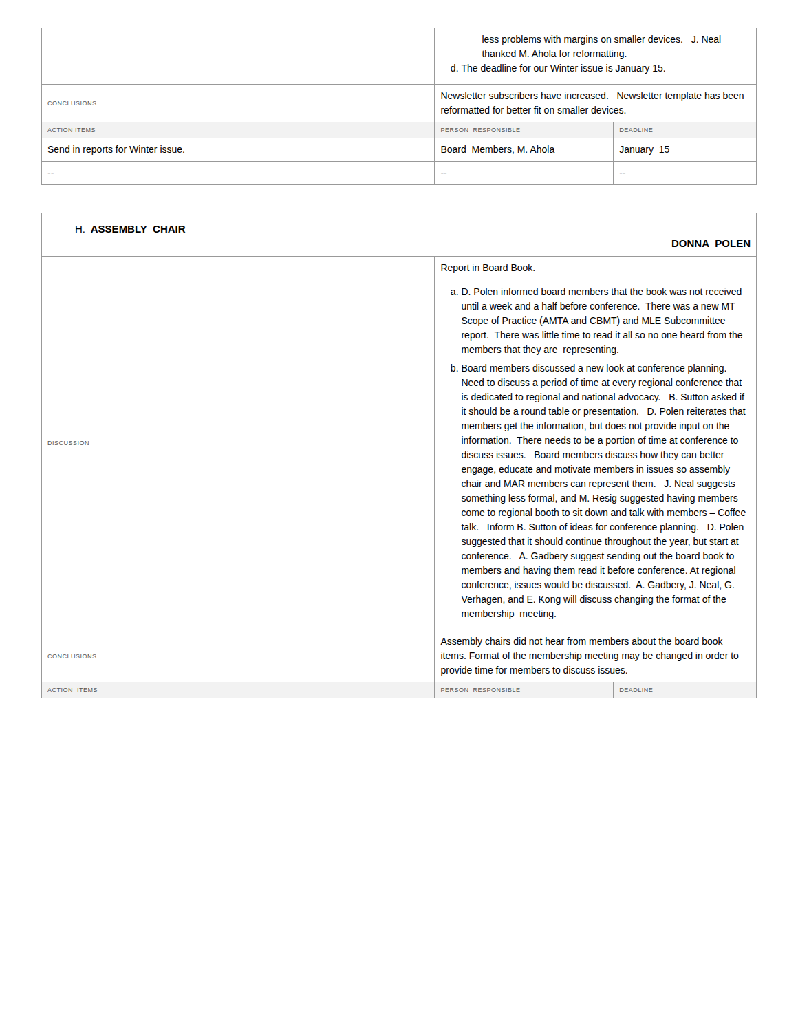| | less problems with margins on smaller devices. J. Neal thanked M. Ahola for reformatting. The deadline for our Winter issue is January 15. |
| CONCLUSIONS | Newsletter subscribers have increased. Newsletter template has been reformatted for better fit on smaller devices. |
| ACTION ITEMS | PERSON RESPONSIBLE | DEADLINE |
| Send in reports for Winter issue. | Board Members, M. Ahola | January 15 |
| -- | -- | -- |
| H. ASSEMBLY CHAIR DONNA POLEN |
| DISCUSSION | Report in Board Book. D. Polen informed board members that the book was not received until a week and a half before conference. There was a new MT Scope of Practice (AMTA and CBMT) and MLE Subcommittee report. There was little time to read it all so no one heard from the members that they are representing. Board members discussed a new look at conference planning. Need to discuss a period of time at every regional conference that is dedicated to regional and national advocacy. B. Sutton asked if it should be a round table or presentation. D. Polen reiterates that members get the information, but does not provide input on the information. There needs to be a portion of time at conference to discuss issues. Board members discuss how they can better engage, educate and motivate members in issues so assembly chair and MAR members can represent them. J. Neal suggests something less formal, and M. Resig suggested having members come to regional booth to sit down and talk with members – Coffee talk. Inform B. Sutton of ideas for conference planning. D. Polen suggested that it should continue throughout the year, but start at conference. A. Gadbery suggest sending out the board book to members and having them read it before conference. At regional conference, issues would be discussed. A. Gadbery, J. Neal, G. Verhagen, and E. Kong will discuss changing the format of the membership meeting. |
| CONCLUSIONS | Assembly chairs did not hear from members about the board book items. Format of the membership meeting may be changed in order to provide time for members to discuss issues. |
| ACTION ITEMS | PERSON RESPONSIBLE | DEADLINE |